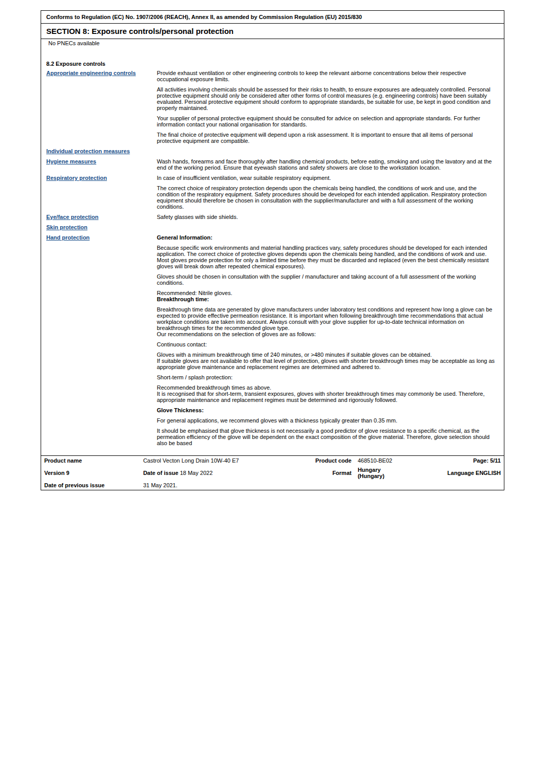Conforms to Regulation (EC) No. 1907/2006 (REACH), Annex II, as amended by Commission Regulation (EU) 2015/830
SECTION 8: Exposure controls/personal protection
No PNECs available
8.2 Exposure controls
| Appropriate engineering controls | Provide exhaust ventilation or other engineering controls to keep the relevant airborne concentrations below their respective occupational exposure limits. All activities involving chemicals should be assessed for their risks to health, to ensure exposures are adequately controlled. Personal protective equipment should only be considered after other forms of control measures (e.g. engineering controls) have been suitably evaluated. Personal protective equipment should conform to appropriate standards, be suitable for use, be kept in good condition and properly maintained. Your supplier of personal protective equipment should be consulted for advice on selection and appropriate standards. For further information contact your national organisation for standards. The final choice of protective equipment will depend upon a risk assessment. It is important to ensure that all items of personal protective equipment are compatible. |
| Individual protection measures |
| Hygiene measures | Wash hands, forearms and face thoroughly after handling chemical products, before eating, smoking and using the lavatory and at the end of the working period. Ensure that eyewash stations and safety showers are close to the workstation location. |
| Respiratory protection | In case of insufficient ventilation, wear suitable respiratory equipment. The correct choice of respiratory protection depends upon the chemicals being handled, the conditions of work and use, and the condition of the respiratory equipment. Safety procedures should be developed for each intended application. Respiratory protection equipment should therefore be chosen in consultation with the supplier/manufacturer and with a full assessment of the working conditions. |
| Eye/face protection | Safety glasses with side shields. |
| Skin protection |
| Hand protection | General Information: Because specific work environments and material handling practices vary, safety procedures should be developed for each intended application. The correct choice of protective gloves depends upon the chemicals being handled, and the conditions of work and use. Most gloves provide protection for only a limited time before they must be discarded and replaced (even the best chemically resistant gloves will break down after repeated chemical exposures). Gloves should be chosen in consultation with the supplier / manufacturer and taking account of a full assessment of the working conditions. Recommended: Nitrile gloves. Breakthrough time: Breakthrough time data are generated by glove manufacturers under laboratory test conditions and represent how long a glove can be expected to provide effective permeation resistance. It is important when following breakthrough time recommendations that actual workplace conditions are taken into account. Always consult with your glove supplier for up-to-date technical information on breakthrough times for the recommended glove type. Our recommendations on the selection of gloves are as follows: Continuous contact: Gloves with a minimum breakthrough time of 240 minutes, or >480 minutes if suitable gloves can be obtained. If suitable gloves are not available to offer that level of protection, gloves with shorter breakthrough times may be acceptable as long as appropriate glove maintenance and replacement regimes are determined and adhered to. Short-term / splash protection: Recommended breakthrough times as above. It is recognised that for short-term, transient exposures, gloves with shorter breakthrough times may commonly be used. Therefore, appropriate maintenance and replacement regimes must be determined and rigorously followed. Glove Thickness: For general applications, we recommend gloves with a thickness typically greater than 0.35 mm. It should be emphasised that glove thickness is not necessarily a good predictor of glove resistance to a specific chemical, as the permeation efficiency of the glove will be dependent on the exact composition of the glove material. Therefore, glove selection should also be based |
| Product name | Castrol Vecton Long Drain 10W-40 E7 | Product code | 468510-BE02 | Page: 5/11 |
| Version 9 | Date of issue 18 May 2022 | Format | Hungary (Hungary) | Language ENGLISH |
| Date of previous issue | 31 May 2021. | |